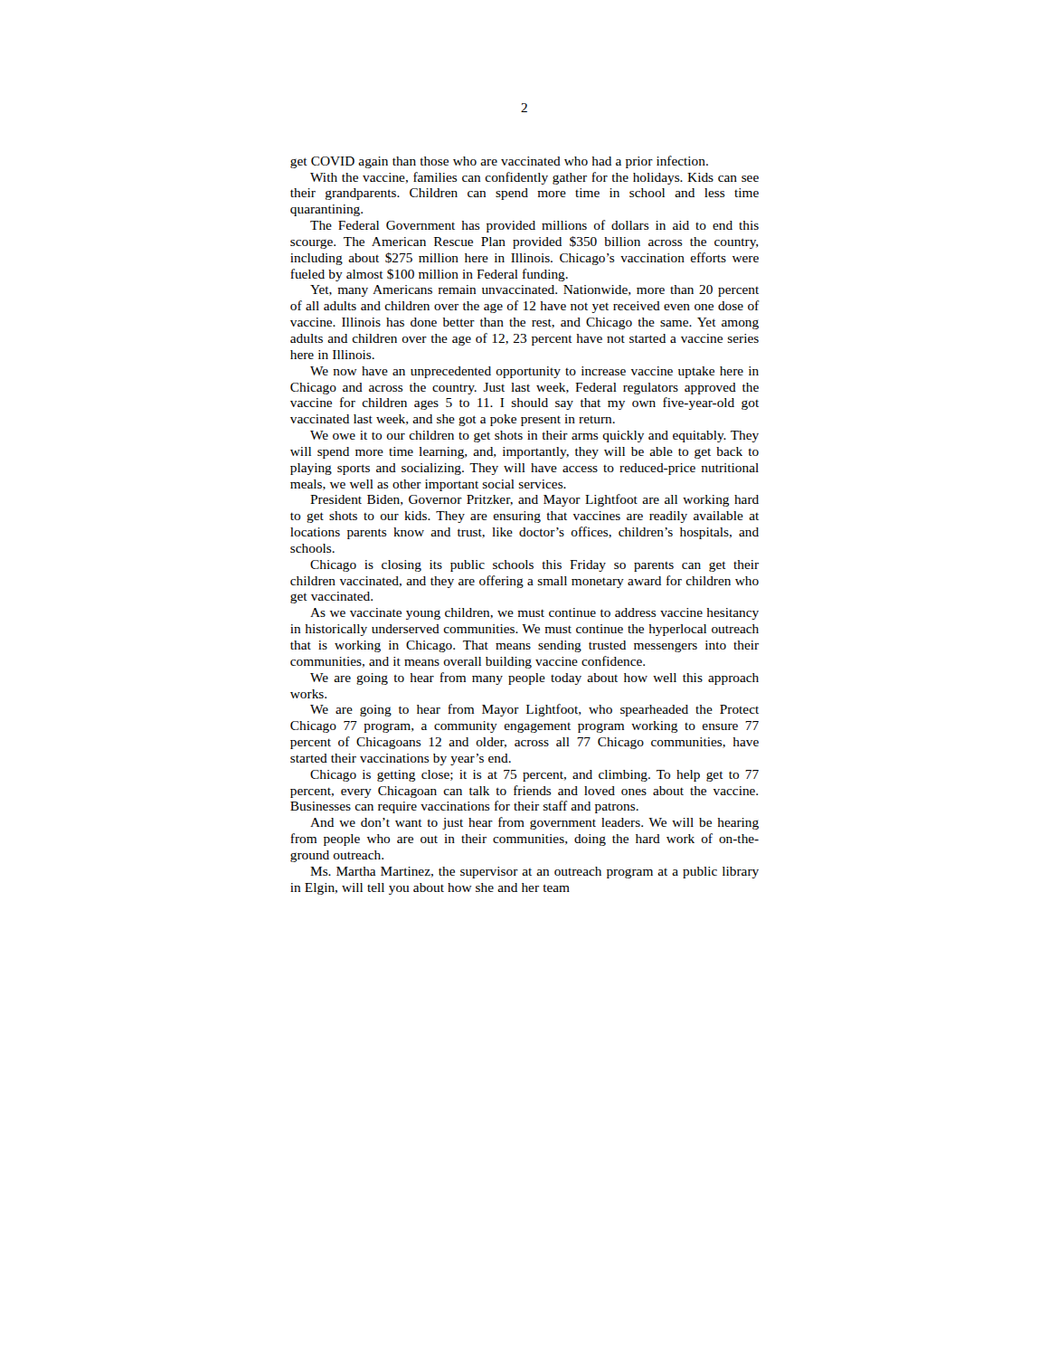2
get COVID again than those who are vaccinated who had a prior infection.
With the vaccine, families can confidently gather for the holidays. Kids can see their grandparents. Children can spend more time in school and less time quarantining.
The Federal Government has provided millions of dollars in aid to end this scourge. The American Rescue Plan provided $350 billion across the country, including about $275 million here in Illinois. Chicago’s vaccination efforts were fueled by almost $100 million in Federal funding.
Yet, many Americans remain unvaccinated. Nationwide, more than 20 percent of all adults and children over the age of 12 have not yet received even one dose of vaccine. Illinois has done better than the rest, and Chicago the same. Yet among adults and children over the age of 12, 23 percent have not started a vaccine series here in Illinois.
We now have an unprecedented opportunity to increase vaccine uptake here in Chicago and across the country. Just last week, Federal regulators approved the vaccine for children ages 5 to 11. I should say that my own five-year-old got vaccinated last week, and she got a poke present in return.
We owe it to our children to get shots in their arms quickly and equitably. They will spend more time learning, and, importantly, they will be able to get back to playing sports and socializing. They will have access to reduced-price nutritional meals, we well as other important social services.
President Biden, Governor Pritzker, and Mayor Lightfoot are all working hard to get shots to our kids. They are ensuring that vaccines are readily available at locations parents know and trust, like doctor’s offices, children’s hospitals, and schools.
Chicago is closing its public schools this Friday so parents can get their children vaccinated, and they are offering a small monetary award for children who get vaccinated.
As we vaccinate young children, we must continue to address vaccine hesitancy in historically underserved communities. We must continue the hyperlocal outreach that is working in Chicago. That means sending trusted messengers into their communities, and it means overall building vaccine confidence.
We are going to hear from many people today about how well this approach works.
We are going to hear from Mayor Lightfoot, who spearheaded the Protect Chicago 77 program, a community engagement program working to ensure 77 percent of Chicagoans 12 and older, across all 77 Chicago communities, have started their vaccinations by year’s end.
Chicago is getting close; it is at 75 percent, and climbing. To help get to 77 percent, every Chicagoan can talk to friends and loved ones about the vaccine. Businesses can require vaccinations for their staff and patrons.
And we don’t want to just hear from government leaders. We will be hearing from people who are out in their communities, doing the hard work of on-the-ground outreach.
Ms. Martha Martinez, the supervisor at an outreach program at a public library in Elgin, will tell you about how she and her team